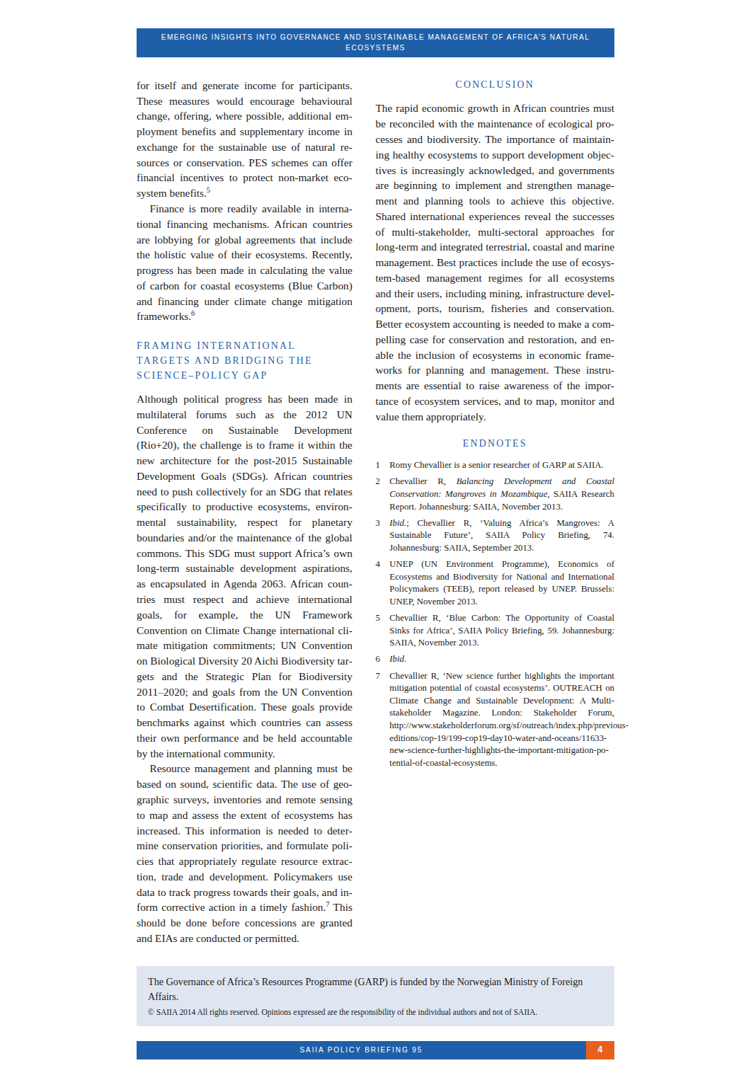Emerging Insights into Governance and Sustainable Management of Africa’s Natural Ecosystems
for itself and generate income for participants. These measures would encourage behavioural change, offering, where possible, additional employment benefits and supplementary income in exchange for the sustainable use of natural resources or conservation. PES schemes can offer financial incentives to protect non-market ecosystem benefits.5
Finance is more readily available in international financing mechanisms. African countries are lobbying for global agreements that include the holistic value of their ecosystems. Recently, progress has been made in calculating the value of carbon for coastal ecosystems (Blue Carbon) and financing under climate change mitigation frameworks.6
Framing international targets and bridging the science–policy gap
Although political progress has been made in multilateral forums such as the 2012 UN Conference on Sustainable Development (Rio+20), the challenge is to frame it within the new architecture for the post-2015 Sustainable Development Goals (SDGs). African countries need to push collectively for an SDG that relates specifically to productive ecosystems, environmental sustainability, respect for planetary boundaries and/or the maintenance of the global commons. This SDG must support Africa’s own long-term sustainable development aspirations, as encapsulated in Agenda 2063. African countries must respect and achieve international goals, for example, the UN Framework Convention on Climate Change international climate mitigation commitments; UN Convention on Biological Diversity 20 Aichi Biodiversity targets and the Strategic Plan for Biodiversity 2011–2020; and goals from the UN Convention to Combat Desertification. These goals provide benchmarks against which countries can assess their own performance and be held accountable by the international community.
Resource management and planning must be based on sound, scientific data. The use of geographic surveys, inventories and remote sensing to map and assess the extent of ecosystems has increased. This information is needed to determine conservation priorities, and formulate policies that appropriately regulate resource extraction, trade and development. Policymakers use data to track progress towards their goals, and inform corrective action in a timely fashion.7 This should be done before concessions are granted and EIAs are conducted or permitted.
Conclusion
The rapid economic growth in African countries must be reconciled with the maintenance of ecological processes and biodiversity. The importance of maintaining healthy ecosystems to support development objectives is increasingly acknowledged, and governments are beginning to implement and strengthen management and planning tools to achieve this objective. Shared international experiences reveal the successes of multi-stakeholder, multi-sectoral approaches for long-term and integrated terrestrial, coastal and marine management. Best practices include the use of ecosystem-based management regimes for all ecosystems and their users, including mining, infrastructure development, ports, tourism, fisheries and conservation. Better ecosystem accounting is needed to make a compelling case for conservation and restoration, and enable the inclusion of ecosystems in economic frameworks for planning and management. These instruments are essential to raise awareness of the importance of ecosystem services, and to map, monitor and value them appropriately.
Endnotes
1 Romy Chevallier is a senior researcher of GARP at SAIIA.
2 Chevallier R, Balancing Development and Coastal Conservation: Mangroves in Mozambique, SAIIA Research Report. Johannesburg: SAIIA, November 2013.
3 Ibid.; Chevallier R, ‘Valuing Africa’s Mangroves: A Sustainable Future’, SAIIA Policy Briefing, 74. Johannesburg: SAIIA, September 2013.
4 UNEP (UN Environment Programme), Economics of Ecosystems and Biodiversity for National and International Policymakers (TEEB), report released by UNEP. Brussels: UNEP, November 2013.
5 Chevallier R, ‘Blue Carbon: The Opportunity of Coastal Sinks for Africa’, SAIIA Policy Briefing, 59. Johannesburg: SAIIA, November 2013.
6 Ibid.
7 Chevallier R, ‘New science further highlights the important mitigation potential of coastal ecosystems’. OUTREACH on Climate Change and Sustainable Development: A Multi-stakeholder Magazine. London: Stakeholder Forum, http://www.stakeholderforum.org/sf/outreach/index.php/previous-editions/cop-19/199-cop19-day10-water-and-oceans/11633-new-science-further-highlights-the-important-mitigation-potential-of-coastal-ecosystems.
The Governance of Africa’s Resources Programme (GARP) is funded by the Norwegian Ministry of Foreign Affairs.
© SAIIA 2014 All rights reserved. Opinions expressed are the responsibility of the individual authors and not of SAIIA.
SAIIA Policy Briefing 95
4